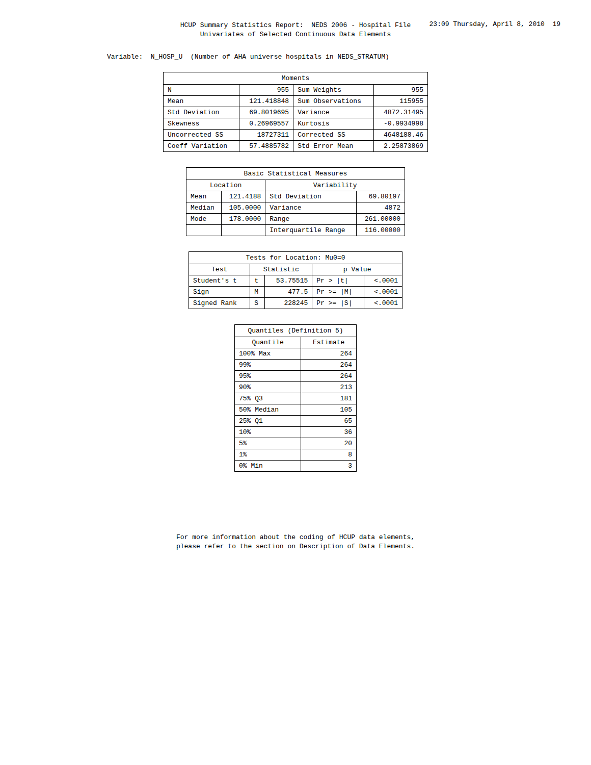23:09 Thursday, April 8, 2010 19
HCUP Summary Statistics Report: NEDS 2006 - Hospital File
Univariates of Selected Continuous Data Elements
Variable: N_HOSP_U (Number of AHA universe hospitals in NEDS_STRATUM)
Moments
| N | 955 | Sum Weights | 955 |
| Mean | 121.418848 | Sum Observations | 115955 |
| Std Deviation | 69.8019695 | Variance | 4872.31495 |
| Skewness | 0.26969557 | Kurtosis | -0.9934998 |
| Uncorrected SS | 18727311 | Corrected SS | 4648188.46 |
| Coeff Variation | 57.4885782 | Std Error Mean | 2.25873869 |
Basic Statistical Measures
| Location | Variability |
| --- | --- |
| Mean | 121.4188 | Std Deviation | 69.80197 |
| Median | 105.0000 | Variance | 4872 |
| Mode | 178.0000 | Range | 261.00000 |
| | | Interquartile Range | 116.00000 |
Tests for Location: Mu0=0
| Test | Statistic | p Value |
| --- | --- | --- |
| Student's t | t | 53.75515 | Pr > /t/ | <.0001 |
| Sign | M | 477.5 | Pr >= /M/ | <.0001 |
| Signed Rank | S | 228245 | Pr >= /S/ | <.0001 |
Quantiles (Definition 5)
| Quantile | Estimate |
| --- | --- |
| 100% Max | 264 |
| 99% | 264 |
| 95% | 264 |
| 90% | 213 |
| 75% Q3 | 181 |
| 50% Median | 105 |
| 25% Q1 | 65 |
| 10% | 36 |
| 5% | 20 |
| 1% | 8 |
| 0% Min | 3 |
For more information about the coding of HCUP data elements,
please refer to the section on Description of Data Elements.